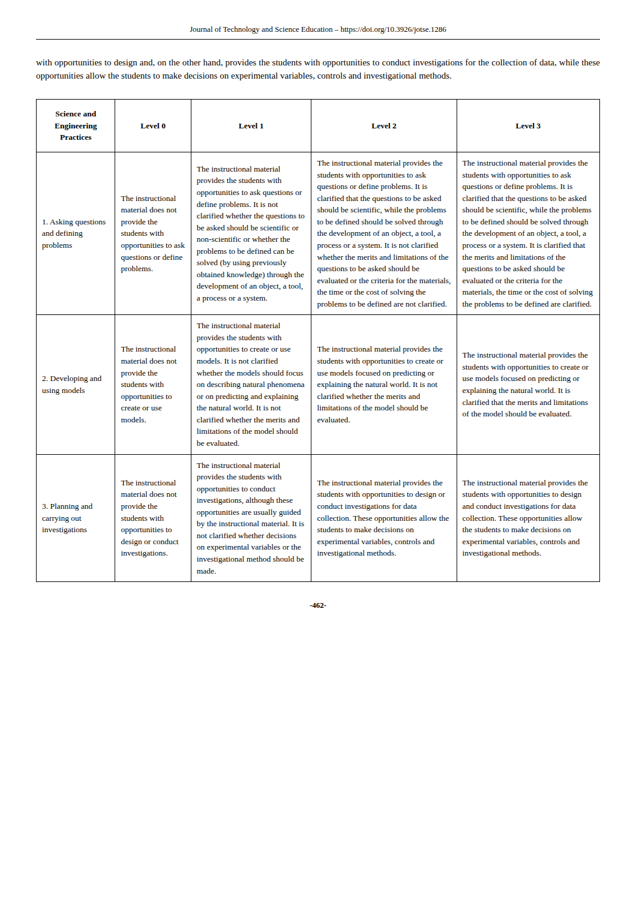Journal of Technology and Science Education – https://doi.org/10.3926/jotse.1286
with opportunities to design and, on the other hand, provides the students with opportunities to conduct investigations for the collection of data, while these opportunities allow the students to make decisions on experimental variables, controls and investigational methods.
| Science and Engineering Practices | Level 0 | Level 1 | Level 2 | Level 3 |
| --- | --- | --- | --- | --- |
| 1. Asking questions and defining problems | The instructional material does not provide the students with opportunities to ask questions or define problems. | The instructional material provides the students with opportunities to ask questions or define problems. It is not clarified whether the questions to be asked should be scientific or non-scientific or whether the problems to be defined can be solved (by using previously obtained knowledge) through the development of an object, a tool, a process or a system. | The instructional material provides the students with opportunities to ask questions or define problems. It is clarified that the questions to be asked should be scientific, while the problems to be defined should be solved through the development of an object, a tool, a process or a system. It is not clarified whether the merits and limitations of the questions to be asked should be evaluated or the criteria for the materials, the time or the cost of solving the problems to be defined are not clarified. | The instructional material provides the students with opportunities to ask questions or define problems. It is clarified that the questions to be asked should be scientific, while the problems to be defined should be solved through the development of an object, a tool, a process or a system. It is clarified that the merits and limitations of the questions to be asked should be evaluated or the criteria for the materials, the time or the cost of solving the problems to be defined are clarified. |
| 2. Developing and using models | The instructional material does not provide the students with opportunities to create or use models. | The instructional material provides the students with opportunities to create or use models. It is not clarified whether the models should focus on describing natural phenomena or on predicting and explaining the natural world. It is not clarified whether the merits and limitations of the model should be evaluated. | The instructional material provides the students with opportunities to create or use models focused on predicting or explaining the natural world. It is not clarified whether the merits and limitations of the model should be evaluated. | The instructional material provides the students with opportunities to create or use models focused on predicting or explaining the natural world. It is clarified that the merits and limitations of the model should be evaluated. |
| 3. Planning and carrying out investigations | The instructional material does not provide the students with opportunities to design or conduct investigations. | The instructional material provides the students with opportunities to conduct investigations, although these opportunities are usually guided by the instructional material. It is not clarified whether decisions on experimental variables or the investigational method should be made. | The instructional material provides the students with opportunities to design or conduct investigations for data collection. These opportunities allow the students to make decisions on experimental variables, controls and investigational methods. | The instructional material provides the students with opportunities to design and conduct investigations for data collection. These opportunities allow the students to make decisions on experimental variables, controls and investigational methods. |
-462-